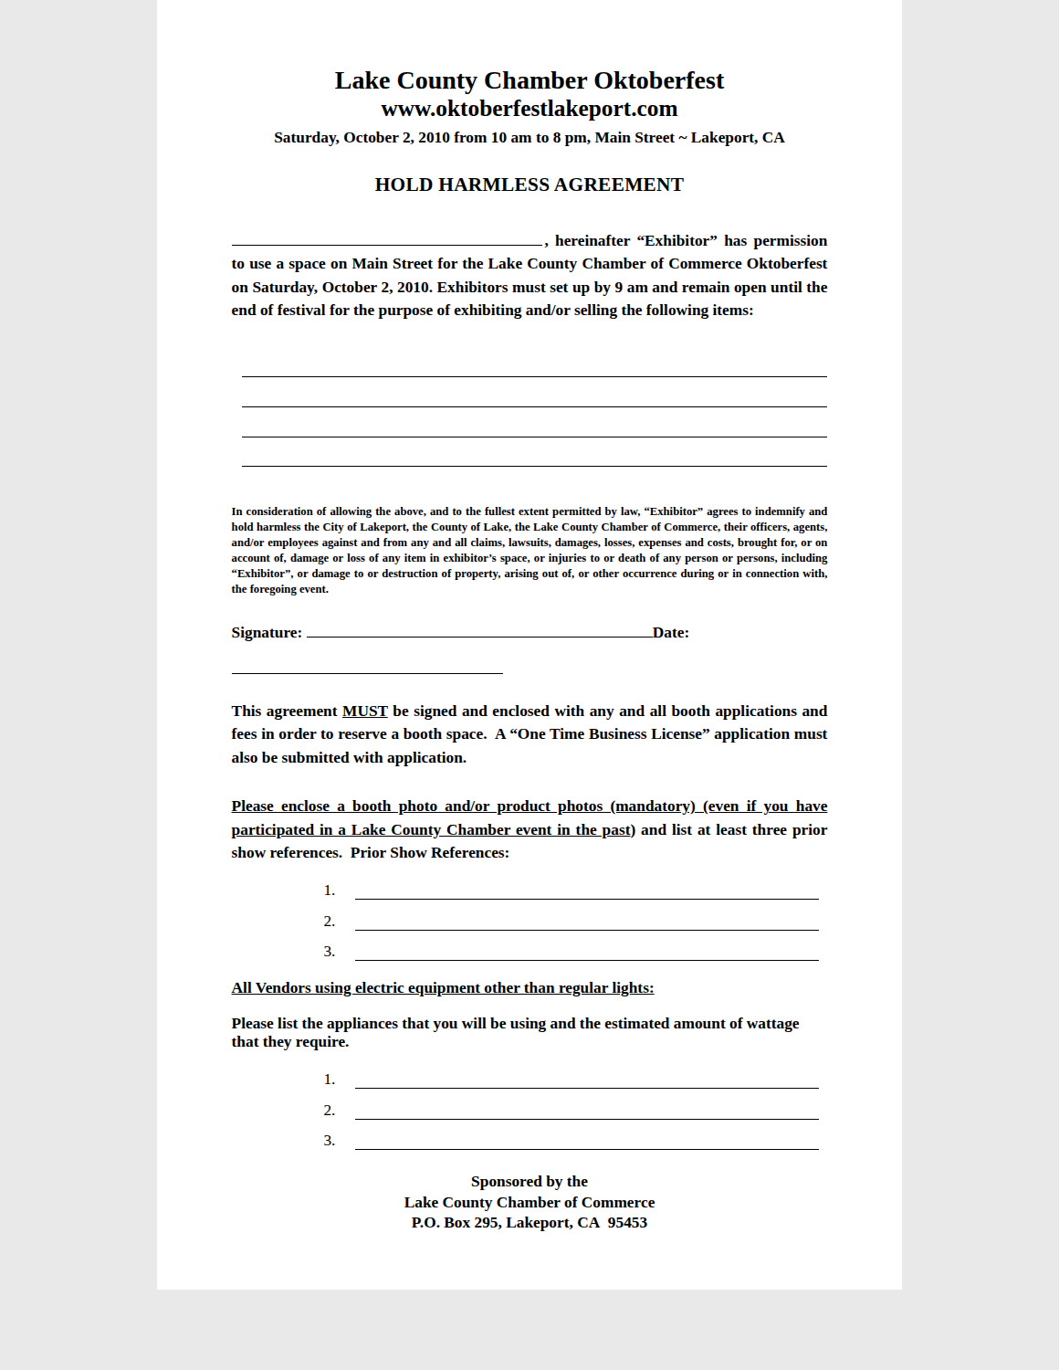Lake County Chamber Oktoberfest www.oktoberfestlakeport.com
Saturday, October 2, 2010 from 10 am to 8 pm, Main Street ~ Lakeport, CA
HOLD HARMLESS AGREEMENT
, hereinafter “Exhibitor” has permission to use a space on Main Street for the Lake County Chamber of Commerce Oktoberfest on Saturday, October 2, 2010. Exhibitors must set up by 9 am and remain open until the end of festival for the purpose of exhibiting and/or selling the following items:
In consideration of allowing the above, and to the fullest extent permitted by law, “Exhibitor” agrees to indemnify and hold harmless the City of Lakeport, the County of Lake, the Lake County Chamber of Commerce, their officers, agents, and/or employees against and from any and all claims, lawsuits, damages, losses, expenses and costs, brought for, or on account of, damage or loss of any item in exhibitor’s space, or injuries to or death of any person or persons, including “Exhibitor”, or damage to or destruction of property, arising out of, or other occurrence during or in connection with, the foregoing event.
Signature: Date:
This agreement MUST be signed and enclosed with any and all booth applications and fees in order to reserve a booth space. A “One Time Business License” application must also be submitted with application.
Please enclose a booth photo and/or product photos (mandatory) (even if you have participated in a Lake County Chamber event in the past) and list at least three prior show references. Prior Show References:
All Vendors using electric equipment other than regular lights:
Please list the appliances that you will be using and the estimated amount of wattage that they require.
Sponsored by the
Lake County Chamber of Commerce
P.O. Box 295, Lakeport, CA 95453